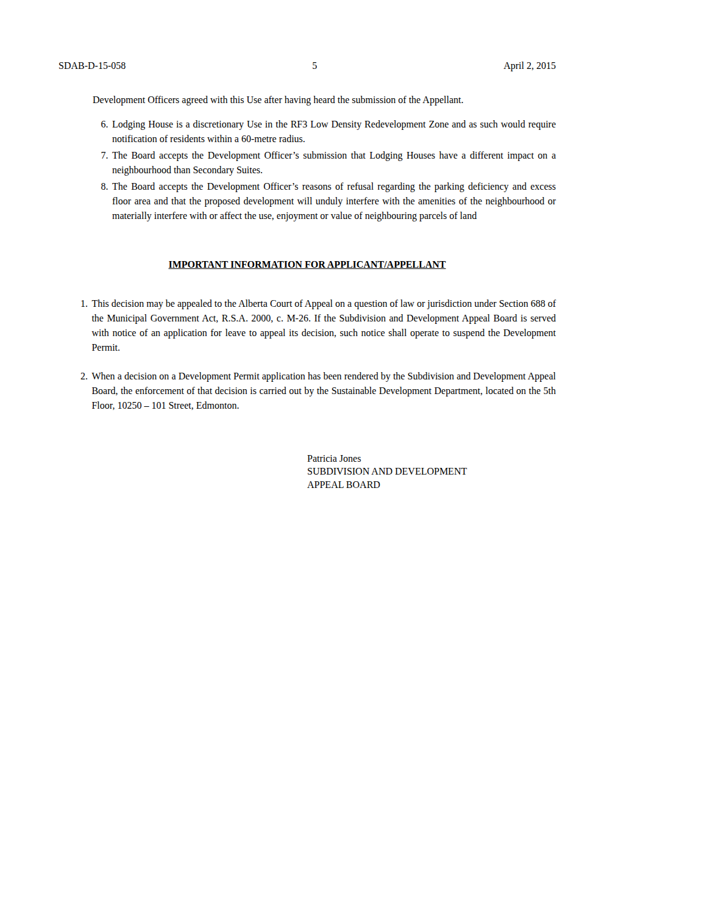SDAB-D-15-058
5
April 2, 2015
Development Officers agreed with this Use after having heard the submission of the Appellant.
6. Lodging House is a discretionary Use in the RF3 Low Density Redevelopment Zone and as such would require notification of residents within a 60-metre radius.
7. The Board accepts the Development Officer’s submission that Lodging Houses have a different impact on a neighbourhood than Secondary Suites.
8. The Board accepts the Development Officer’s reasons of refusal regarding the parking deficiency and excess floor area and that the proposed development will unduly interfere with the amenities of the neighbourhood or materially interfere with or affect the use, enjoyment or value of neighbouring parcels of land
IMPORTANT INFORMATION FOR APPLICANT/APPELLANT
1. This decision may be appealed to the Alberta Court of Appeal on a question of law or jurisdiction under Section 688 of the Municipal Government Act, R.S.A. 2000, c. M-26. If the Subdivision and Development Appeal Board is served with notice of an application for leave to appeal its decision, such notice shall operate to suspend the Development Permit.
2. When a decision on a Development Permit application has been rendered by the Subdivision and Development Appeal Board, the enforcement of that decision is carried out by the Sustainable Development Department, located on the 5th Floor, 10250 – 101 Street, Edmonton.
Patricia Jones
SUBDIVISION AND DEVELOPMENT
APPEAL BOARD